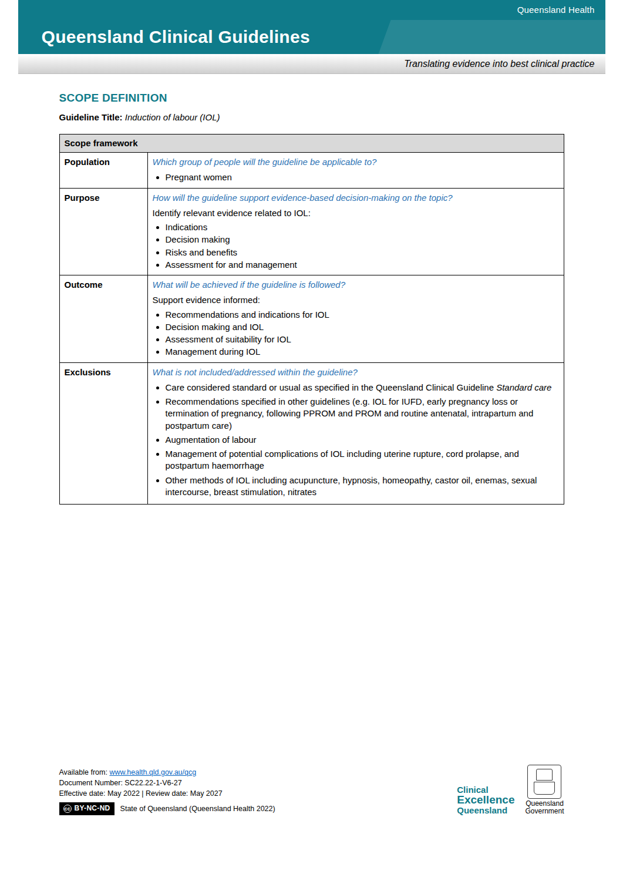Queensland Health
Queensland Clinical Guidelines
Translating evidence into best clinical practice
SCOPE DEFINITION
Guideline Title: Induction of labour (IOL)
| Scope framework |
| --- |
| Population | Which group of people will the guideline be applicable to? Pregnant women |
| Purpose | How will the guideline support evidence-based decision-making on the topic? Identify relevant evidence related to IOL: Indications Decision making Risks and benefits Assessment for and management |
| Outcome | What will be achieved if the guideline is followed? Support evidence informed: Recommendations and indications for IOL Decision making and IOL Assessment of suitability for IOL Management during IOL |
| Exclusions | What is not included/addressed within the guideline? Care considered standard or usual as specified in the Queensland Clinical Guideline Standard care Recommendations specified in other guidelines (e.g. IOL for IUFD, early pregnancy loss or termination of pregnancy, following PPROM and PROM and routine antenatal, intrapartum and postpartum care) Augmentation of labour Management of potential complications of IOL including uterine rupture, cord prolapse, and postpartum haemorrhage Other methods of IOL including acupuncture, hypnosis, homeopathy, castor oil, enemas, sexual intercourse, breast stimulation, nitrates |
Available from: www.health.qld.gov.au/qcg
Document Number: SC22.22-1-V6-27
Effective date: May 2022 | Review date: May 2027
BY-NC-ND State of Queensland (Queensland Health 2022)
Clinical
Excellence
Queensland
Queensland
Government